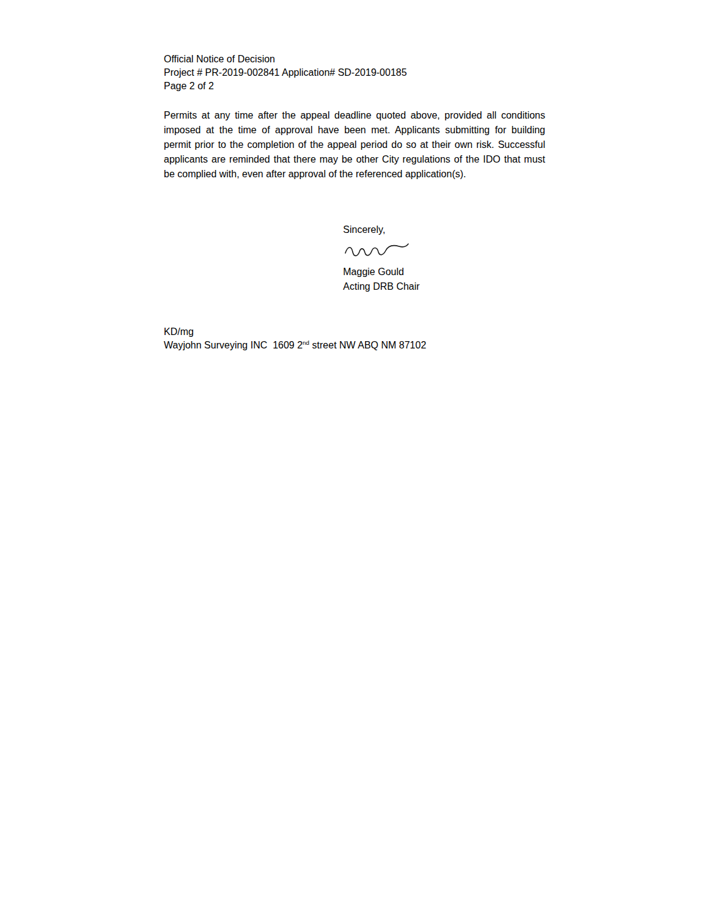Official Notice of Decision
Project # PR-2019-002841 Application# SD-2019-00185
Page 2 of 2
Permits at any time after the appeal deadline quoted above, provided all conditions imposed at the time of approval have been met. Applicants submitting for building permit prior to the completion of the appeal period do so at their own risk. Successful applicants are reminded that there may be other City regulations of the IDO that must be complied with, even after approval of the referenced application(s).
Sincerely,
Maggie Gould
Acting DRB Chair
KD/mg
Wayjohn Surveying INC 1609 2nd street NW ABQ NM 87102